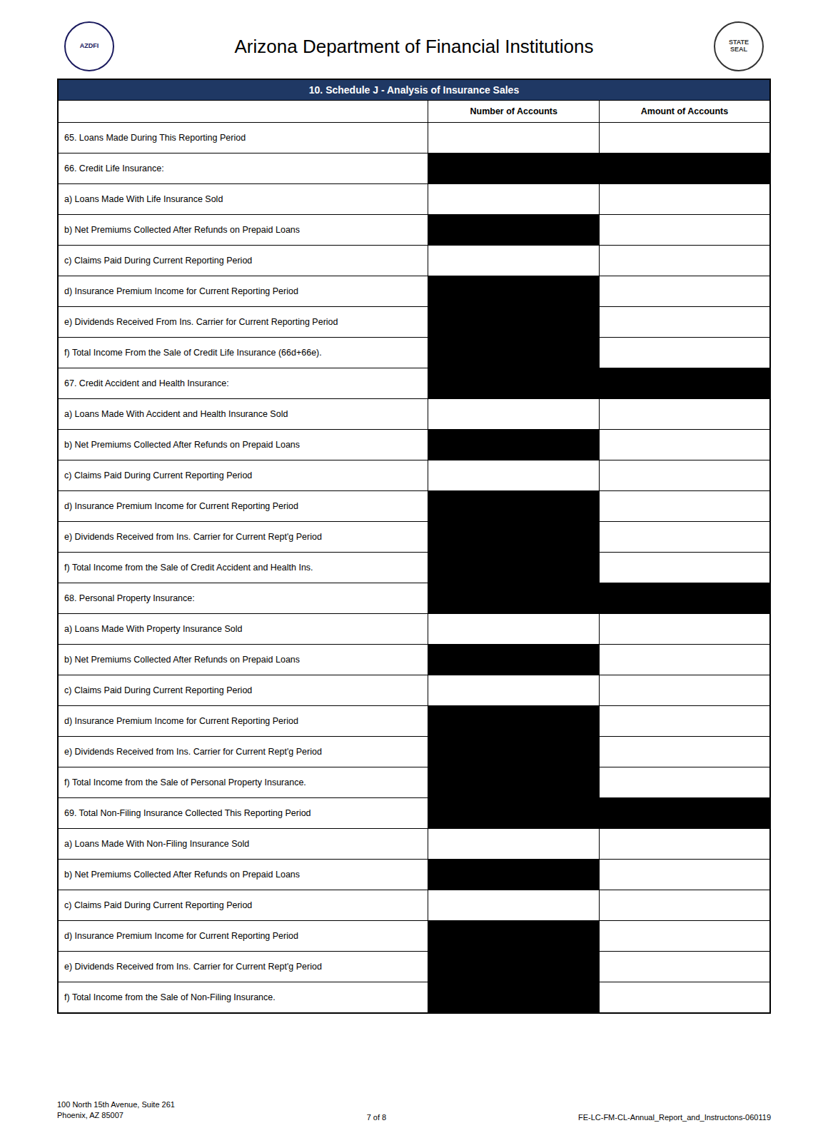AZDFI
Arizona Department of Financial Institutions
STATE
SEAL
| 10. Schedule J - Analysis of Insurance Sales |
| --- |
| | Number of Accounts | Amount of Accounts |
| 65. Loans Made During This Reporting Period | | |
| 66. Credit Life Insurance: | | |
| a) Loans Made With Life Insurance Sold | | |
| b) Net Premiums Collected After Refunds on Prepaid Loans | | |
| c) Claims Paid During Current Reporting Period | | |
| d) Insurance Premium Income for Current Reporting Period | | |
| e) Dividends Received From Ins. Carrier for Current Reporting Period | | |
| f) Total Income From the Sale of Credit Life Insurance (66d+66e). | | |
| 67. Credit Accident and Health Insurance: | | |
| a) Loans Made With Accident and Health Insurance Sold | | |
| b) Net Premiums Collected After Refunds on Prepaid Loans | | |
| c) Claims Paid During Current Reporting Period | | |
| d) Insurance Premium Income for Current Reporting Period | | |
| e) Dividends Received from Ins. Carrier for Current Rept'g Period | | |
| f) Total Income from the Sale of Credit Accident and Health Ins. | | |
| 68. Personal Property Insurance: | | |
| a) Loans Made With Property Insurance Sold | | |
| b) Net Premiums Collected After Refunds on Prepaid Loans | | |
| c) Claims Paid During Current Reporting Period | | |
| d) Insurance Premium Income for Current Reporting Period | | |
| e) Dividends Received from Ins. Carrier for Current Rept'g Period | | |
| f) Total Income from the Sale of Personal Property Insurance. | | |
| 69. Total Non-Filing Insurance Collected This Reporting Period | | |
| a) Loans Made With Non-Filing Insurance Sold | | |
| b) Net Premiums Collected After Refunds on Prepaid Loans | | |
| c) Claims Paid During Current Reporting Period | | |
| d) Insurance Premium Income for Current Reporting Period | | |
| e) Dividends Received from Ins. Carrier for Current Rept'g Period | | |
| f) Total Income from the Sale of Non-Filing Insurance. | | |
100 North 15th Avenue, Suite 261
Phoenix, AZ 85007
7 of 8
FE-LC-FM-CL-Annual_Report_and_Instructons-060119